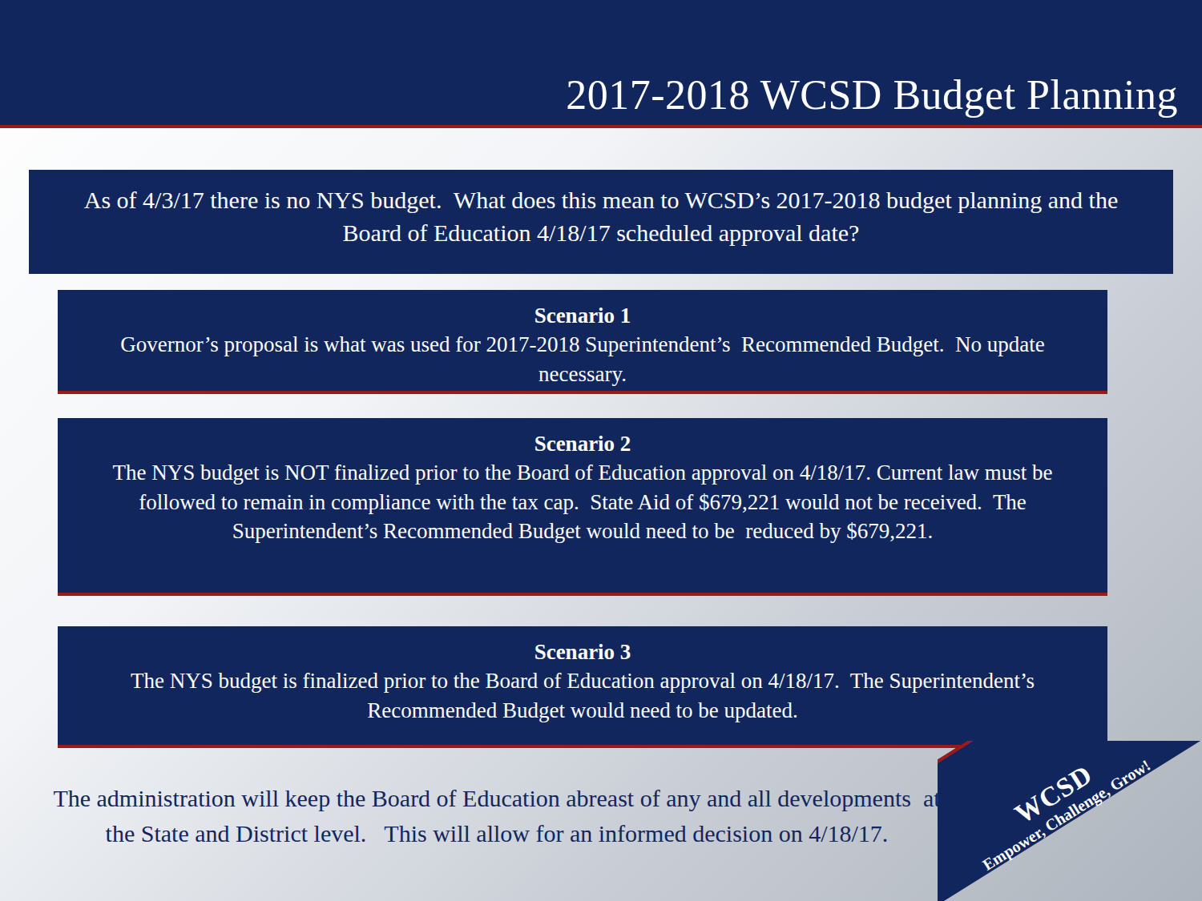2017-2018 WCSD Budget Planning
As of 4/3/17 there is no NYS budget. What does this mean to WCSD’s 2017-2018 budget planning and the Board of Education 4/18/17 scheduled approval date?
Scenario 1
Governor’s proposal is what was used for 2017-2018 Superintendent’s Recommended Budget. No update necessary.
Scenario 2
The NYS budget is NOT finalized prior to the Board of Education approval on 4/18/17. Current law must be followed to remain in compliance with the tax cap. State Aid of $679,221 would not be received. The Superintendent’s Recommended Budget would need to be reduced by $679,221.
Scenario 3
The NYS budget is finalized prior to the Board of Education approval on 4/18/17. The Superintendent’s Recommended Budget would need to be updated.
The administration will keep the Board of Education abreast of any and all developments at the State and District level. This will allow for an informed decision on 4/18/17.
WCSD
Empower, Challenge, Grow!